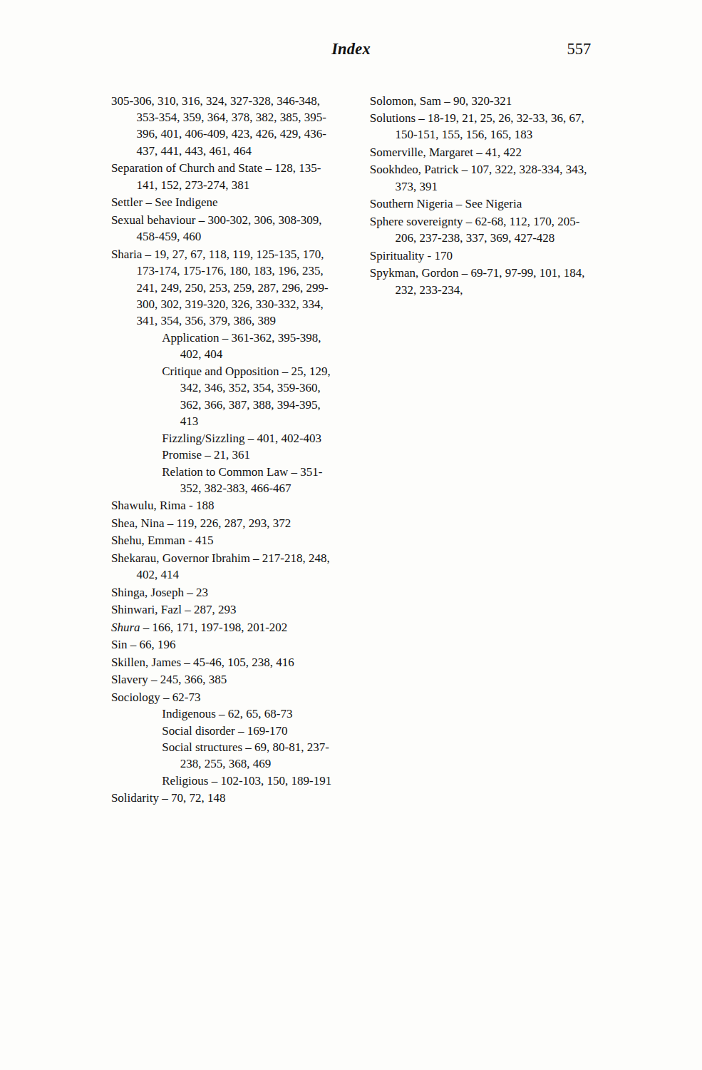Index 557
305-306, 310, 316, 324, 327-328, 346-348, 353-354, 359, 364, 378, 382, 385, 395-396, 401, 406-409, 423, 426, 429, 436-437, 441, 443, 461, 464
Separation of Church and State – 128, 135-141, 152, 273-274, 381
Settler – See Indigene
Sexual behaviour – 300-302, 306, 308-309, 458-459, 460
Sharia – 19, 27, 67, 118, 119, 125-135, 170, 173-174, 175-176, 180, 183, 196, 235, 241, 249, 250, 253, 259, 287, 296, 299-300, 302, 319-320, 326, 330-332, 334, 341, 354, 356, 379, 386, 389
Application – 361-362, 395-398, 402, 404
Critique and Opposition – 25, 129, 342, 346, 352, 354, 359-360, 362, 366, 387, 388, 394-395, 413
Fizzling/Sizzling – 401, 402-403
Promise – 21, 361
Relation to Common Law – 351-352, 382-383, 466-467
Shawulu, Rima - 188
Shea, Nina – 119, 226, 287, 293, 372
Shehu, Emman - 415
Shekarau, Governor Ibrahim – 217-218, 248, 402, 414
Shinga, Joseph – 23
Shinwari, Fazl – 287, 293
Shura – 166, 171, 197-198, 201-202
Sin – 66, 196
Skillen, James – 45-46, 105, 238, 416
Slavery – 245, 366, 385
Sociology – 62-73
Indigenous – 62, 65, 68-73
Social disorder – 169-170
Social structures – 69, 80-81, 237-238, 255, 368, 469
Religious – 102-103, 150, 189-191
Solidarity – 70, 72, 148
Solomon, Sam – 90, 320-321
Solutions – 18-19, 21, 25, 26, 32-33, 36, 67, 150-151, 155, 156, 165, 183
Somerville, Margaret – 41, 422
Sookhdeo, Patrick – 107, 322, 328-334, 343, 373, 391
Southern Nigeria – See Nigeria
Sphere sovereignty – 62-68, 112, 170, 205-206, 237-238, 337, 369, 427-428
Spirituality - 170
Spykman, Gordon – 69-71, 97-99, 101, 184, 232, 233-234,